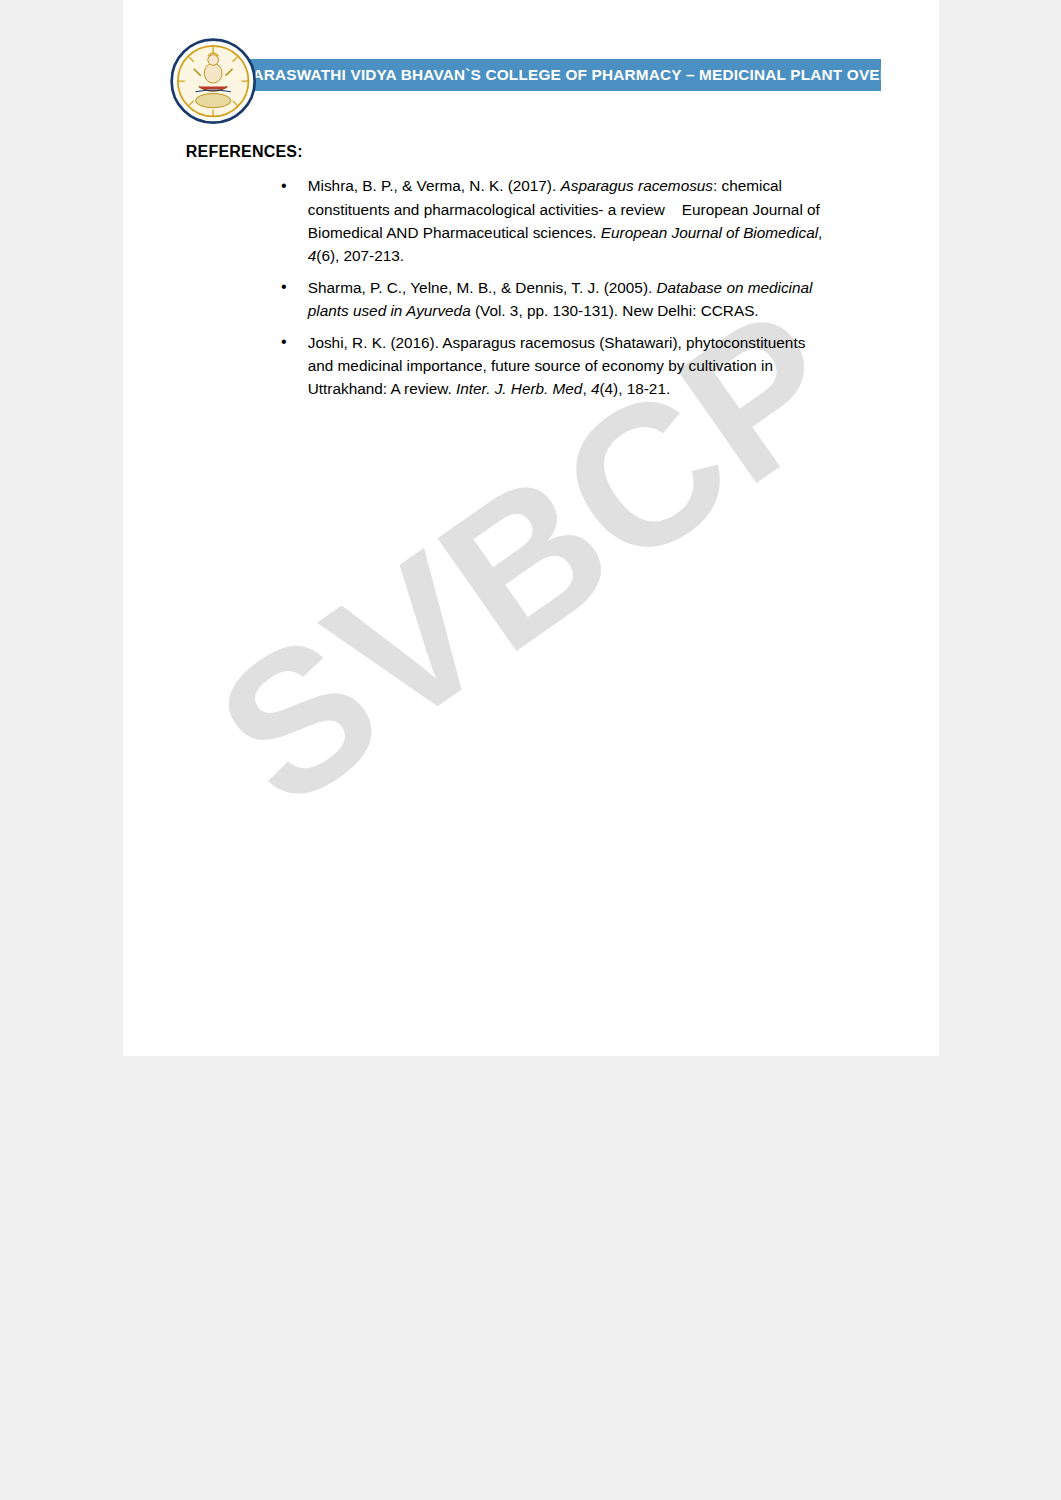SVBCP
SARASWATHI VIDYA BHAVAN`S COLLEGE OF PHARMACY – MEDICINAL PLANT OVERVIEW
REFERENCES:
Mishra, B. P., & Verma, N. K. (2017). Asparagus racemosus: chemical constituents and pharmacological activities- a review European Journal of Biomedical AND Pharmaceutical sciences. European Journal of Biomedical, 4(6), 207-213.
Sharma, P. C., Yelne, M. B., & Dennis, T. J. (2005). Database on medicinal plants used in Ayurveda (Vol. 3, pp. 130-131). New Delhi: CCRAS.
Joshi, R. K. (2016). Asparagus racemosus (Shatawari), phytoconstituents and medicinal importance, future source of economy by cultivation in Uttrakhand: A review. Inter. J. Herb. Med, 4(4), 18-21.